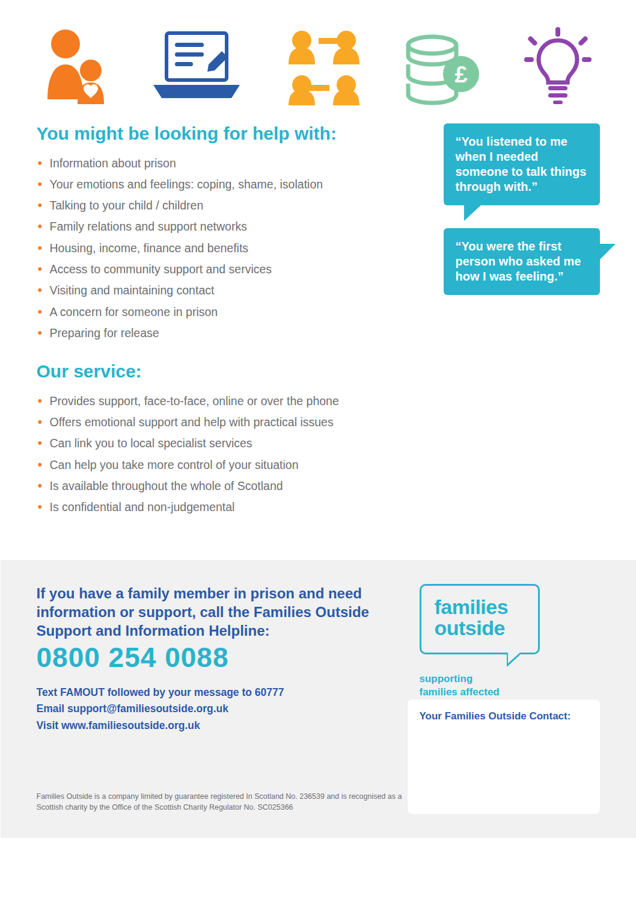£
“You listened to me when I needed someone to talk things through with.”
“You were the first person who asked me how I was feeling.”
You might be looking for help with:
Information about prison
Your emotions and feelings: coping, shame, isolation
Talking to your child / children
Family relations and support networks
Housing, income, finance and benefits
Access to community support and services
Visiting and maintaining contact
A concern for someone in prison
Preparing for release
Our service:
Provides support, face-to-face, online or over the phone
Offers emotional support and help with practical issues
Can link you to local specialist services
Can help you take more control of your situation
Is available throughout the whole of Scotland
Is confidential and non-judgemental
If you have a family member in prison and need information or support, call the Families Outside Support and Information Helpline:
0800 254 0088
Text FAMOUT followed by your message to 60777
Email support@familiesoutside.org.uk
Visit www.familiesoutside.org.uk
Families Outside is a company limited by guarantee registered In Scotland No. 236539 and is recognised as a Scottish charity by the Office of the Scottish Charity Regulator No. SC025366
families outside
supporting
families affected
by imprisonment
Your Families Outside Contact: